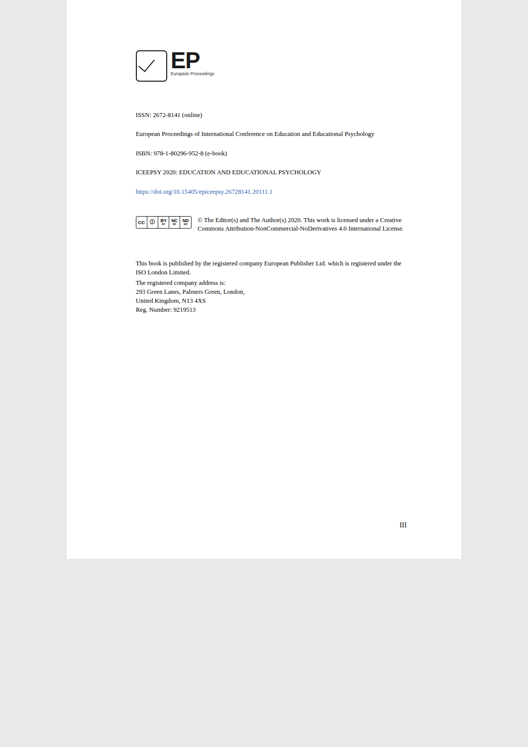EP European Proceedings
ISSN: 2672-8141 (online)
European Proceedings of International Conference on Education and Educational Psychology
ISBN: 978-1-80296-952-8 (e-book)
ICEEPSY 2020: EDUCATION AND EDUCATIONAL PSYCHOLOGY
https://doi.org/10.15405/epiceepsy.26728141.20111.1
CC
ⓘ
BY BY
NC NC
ND ND
© The Editor(s) and The Author(s) 2020. This work is licensed under a Creative Commons Attribution-NonCommercial-NoDerivatives 4.0 International License.
This book is published by the registered company European Publisher Ltd. which is registered under the ISO London Limited.
The registered company address is:
293 Green Lanes, Palmers Green, London,
United Kingdom, N13 4XS
Reg. Number: 9219513
III